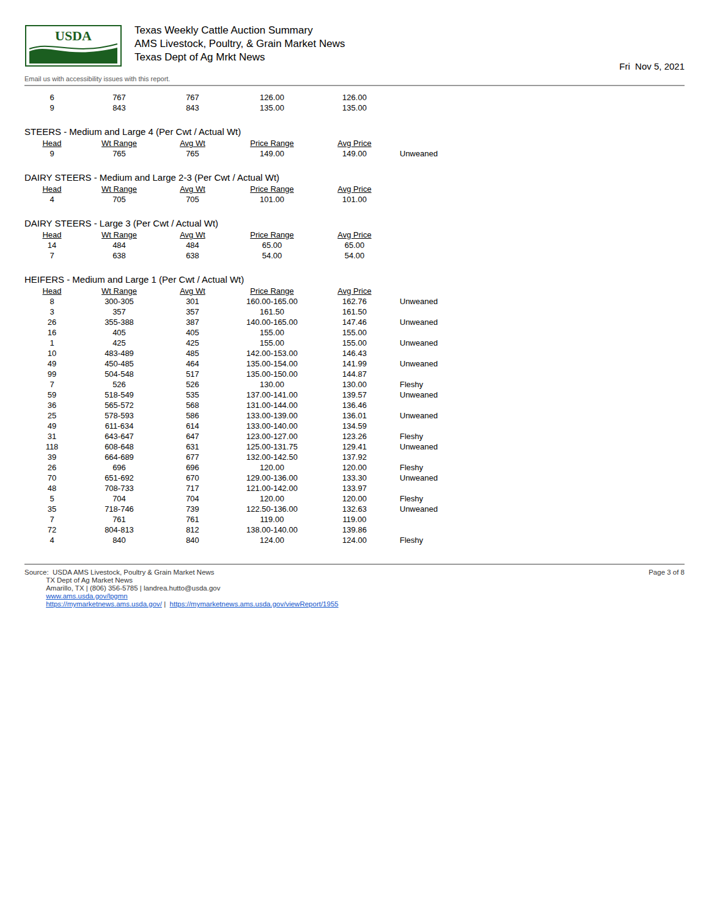USDA
Texas Weekly Cattle Auction Summary
AMS Livestock, Poultry, & Grain Market News
Texas Dept of Ag Mrkt News
Fri Nov 5, 2021
Email us with accessibility issues with this report.
| 6 | 767 | 767 | 126.00 | 126.00 | |
| 9 | 843 | 843 | 135.00 | 135.00 | |
STEERS - Medium and Large 4 (Per Cwt / Actual Wt)
| Head | Wt Range | Avg Wt | Price Range | Avg Price | |
| --- | --- | --- | --- | --- | --- |
| 9 | 765 | 765 | 149.00 | 149.00 | Unweaned |
DAIRY STEERS - Medium and Large 2-3 (Per Cwt / Actual Wt)
| Head | Wt Range | Avg Wt | Price Range | Avg Price | |
| --- | --- | --- | --- | --- | --- |
| 4 | 705 | 705 | 101.00 | 101.00 | |
DAIRY STEERS - Large 3 (Per Cwt / Actual Wt)
| Head | Wt Range | Avg Wt | Price Range | Avg Price | |
| --- | --- | --- | --- | --- | --- |
| 14 | 484 | 484 | 65.00 | 65.00 | |
| 7 | 638 | 638 | 54.00 | 54.00 | |
HEIFERS - Medium and Large 1 (Per Cwt / Actual Wt)
| Head | Wt Range | Avg Wt | Price Range | Avg Price | |
| --- | --- | --- | --- | --- | --- |
| 8 | 300-305 | 301 | 160.00-165.00 | 162.76 | Unweaned |
| 3 | 357 | 357 | 161.50 | 161.50 | |
| 26 | 355-388 | 387 | 140.00-165.00 | 147.46 | Unweaned |
| 16 | 405 | 405 | 155.00 | 155.00 | |
| 1 | 425 | 425 | 155.00 | 155.00 | Unweaned |
| 10 | 483-489 | 485 | 142.00-153.00 | 146.43 | |
| 49 | 450-485 | 464 | 135.00-154.00 | 141.99 | Unweaned |
| 99 | 504-548 | 517 | 135.00-150.00 | 144.87 | |
| 7 | 526 | 526 | 130.00 | 130.00 | Fleshy |
| 59 | 518-549 | 535 | 137.00-141.00 | 139.57 | Unweaned |
| 36 | 565-572 | 568 | 131.00-144.00 | 136.46 | |
| 25 | 578-593 | 586 | 133.00-139.00 | 136.01 | Unweaned |
| 49 | 611-634 | 614 | 133.00-140.00 | 134.59 | |
| 31 | 643-647 | 647 | 123.00-127.00 | 123.26 | Fleshy |
| 118 | 608-648 | 631 | 125.00-131.75 | 129.41 | Unweaned |
| 39 | 664-689 | 677 | 132.00-142.50 | 137.92 | |
| 26 | 696 | 696 | 120.00 | 120.00 | Fleshy |
| 70 | 651-692 | 670 | 129.00-136.00 | 133.30 | Unweaned |
| 48 | 708-733 | 717 | 121.00-142.00 | 133.97 | |
| 5 | 704 | 704 | 120.00 | 120.00 | Fleshy |
| 35 | 718-746 | 739 | 122.50-136.00 | 132.63 | Unweaned |
| 7 | 761 | 761 | 119.00 | 119.00 | |
| 72 | 804-813 | 812 | 138.00-140.00 | 139.86 | |
| 4 | 840 | 840 | 124.00 | 124.00 | Fleshy |
Source: USDA AMS Livestock, Poultry & Grain Market News
TX Dept of Ag Market News
Amarillo, TX | (806) 356-5785 | landrea.hutto@usda.gov
www.ams.usda.gov/lpgmn
https://mymarketnews.ams.usda.gov/ | https://mymarketnews.ams.usda.gov/viewReport/1955
Page 3 of 8